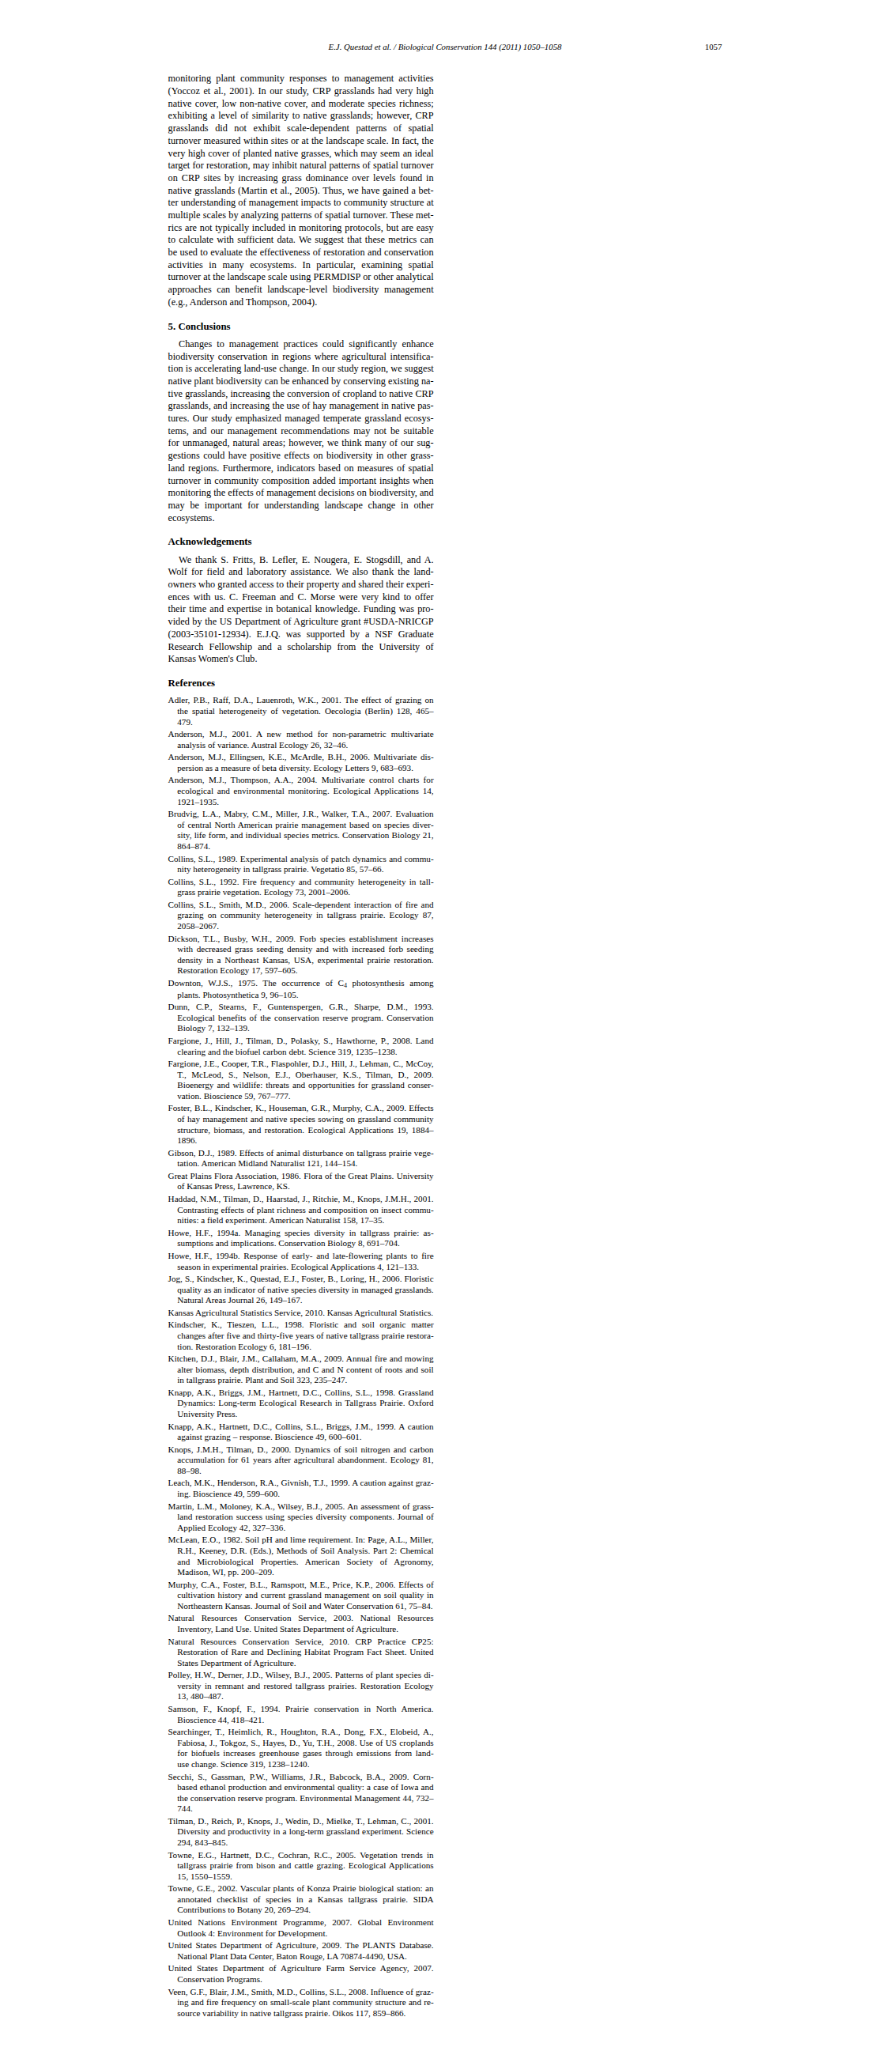E.J. Questad et al. / Biological Conservation 144 (2011) 1050–1058
1057
monitoring plant community responses to management activities (Yoccoz et al., 2001). In our study, CRP grasslands had very high native cover, low non-native cover, and moderate species richness; exhibiting a level of similarity to native grasslands; however, CRP grasslands did not exhibit scale-dependent patterns of spatial turnover measured within sites or at the landscape scale. In fact, the very high cover of planted native grasses, which may seem an ideal target for restoration, may inhibit natural patterns of spatial turnover on CRP sites by increasing grass dominance over levels found in native grasslands (Martin et al., 2005). Thus, we have gained a better understanding of management impacts to community structure at multiple scales by analyzing patterns of spatial turnover. These metrics are not typically included in monitoring protocols, but are easy to calculate with sufficient data. We suggest that these metrics can be used to evaluate the effectiveness of restoration and conservation activities in many ecosystems. In particular, examining spatial turnover at the landscape scale using PERMDISP or other analytical approaches can benefit landscape-level biodiversity management (e.g., Anderson and Thompson, 2004).
5. Conclusions
Changes to management practices could significantly enhance biodiversity conservation in regions where agricultural intensification is accelerating land-use change. In our study region, we suggest native plant biodiversity can be enhanced by conserving existing native grasslands, increasing the conversion of cropland to native CRP grasslands, and increasing the use of hay management in native pastures. Our study emphasized managed temperate grassland ecosystems, and our management recommendations may not be suitable for unmanaged, natural areas; however, we think many of our suggestions could have positive effects on biodiversity in other grassland regions. Furthermore, indicators based on measures of spatial turnover in community composition added important insights when monitoring the effects of management decisions on biodiversity, and may be important for understanding landscape change in other ecosystems.
Acknowledgements
We thank S. Fritts, B. Lefler, E. Nougera, E. Stogsdill, and A. Wolf for field and laboratory assistance. We also thank the land-owners who granted access to their property and shared their experiences with us. C. Freeman and C. Morse were very kind to offer their time and expertise in botanical knowledge. Funding was provided by the US Department of Agriculture grant #USDA-NRICGP (2003-35101-12934). E.J.Q. was supported by a NSF Graduate Research Fellowship and a scholarship from the University of Kansas Women's Club.
References
Adler, P.B., Raff, D.A., Lauenroth, W.K., 2001. The effect of grazing on the spatial heterogeneity of vegetation. Oecologia (Berlin) 128, 465–479.
Anderson, M.J., 2001. A new method for non-parametric multivariate analysis of variance. Austral Ecology 26, 32–46.
Anderson, M.J., Ellingsen, K.E., McArdle, B.H., 2006. Multivariate dispersion as a measure of beta diversity. Ecology Letters 9, 683–693.
Anderson, M.J., Thompson, A.A., 2004. Multivariate control charts for ecological and environmental monitoring. Ecological Applications 14, 1921–1935.
Brudvig, L.A., Mabry, C.M., Miller, J.R., Walker, T.A., 2007. Evaluation of central North American prairie management based on species diversity, life form, and individual species metrics. Conservation Biology 21, 864–874.
Collins, S.L., 1989. Experimental analysis of patch dynamics and community heterogeneity in tallgrass prairie. Vegetatio 85, 57–66.
Collins, S.L., 1992. Fire frequency and community heterogeneity in tallgrass prairie vegetation. Ecology 73, 2001–2006.
Collins, S.L., Smith, M.D., 2006. Scale-dependent interaction of fire and grazing on community heterogeneity in tallgrass prairie. Ecology 87, 2058–2067.
Dickson, T.L., Busby, W.H., 2009. Forb species establishment increases with decreased grass seeding density and with increased forb seeding density in a Northeast Kansas, USA, experimental prairie restoration. Restoration Ecology 17, 597–605.
Downton, W.J.S., 1975. The occurrence of C4 photosynthesis among plants. Photosynthetica 9, 96–105.
Dunn, C.P., Stearns, F., Guntenspergen, G.R., Sharpe, D.M., 1993. Ecological benefits of the conservation reserve program. Conservation Biology 7, 132–139.
Fargione, J., Hill, J., Tilman, D., Polasky, S., Hawthorne, P., 2008. Land clearing and the biofuel carbon debt. Science 319, 1235–1238.
Fargione, J.E., Cooper, T.R., Flaspohler, D.J., Hill, J., Lehman, C., McCoy, T., McLeod, S., Nelson, E.J., Oberhauser, K.S., Tilman, D., 2009. Bioenergy and wildlife: threats and opportunities for grassland conservation. Bioscience 59, 767–777.
Foster, B.L., Kindscher, K., Houseman, G.R., Murphy, C.A., 2009. Effects of hay management and native species sowing on grassland community structure, biomass, and restoration. Ecological Applications 19, 1884–1896.
Gibson, D.J., 1989. Effects of animal disturbance on tallgrass prairie vegetation. American Midland Naturalist 121, 144–154.
Great Plains Flora Association, 1986. Flora of the Great Plains. University of Kansas Press, Lawrence, KS.
Haddad, N.M., Tilman, D., Haarstad, J., Ritchie, M., Knops, J.M.H., 2001. Contrasting effects of plant richness and composition on insect communities: a field experiment. American Naturalist 158, 17–35.
Howe, H.F., 1994a. Managing species diversity in tallgrass prairie: assumptions and implications. Conservation Biology 8, 691–704.
Howe, H.F., 1994b. Response of early- and late-flowering plants to fire season in experimental prairies. Ecological Applications 4, 121–133.
Jog, S., Kindscher, K., Questad, E.J., Foster, B., Loring, H., 2006. Floristic quality as an indicator of native species diversity in managed grasslands. Natural Areas Journal 26, 149–167.
Kansas Agricultural Statistics Service, 2010. Kansas Agricultural Statistics.
Kindscher, K., Tieszen, L.L., 1998. Floristic and soil organic matter changes after five and thirty-five years of native tallgrass prairie restoration. Restoration Ecology 6, 181–196.
Kitchen, D.J., Blair, J.M., Callaham, M.A., 2009. Annual fire and mowing alter biomass, depth distribution, and C and N content of roots and soil in tallgrass prairie. Plant and Soil 323, 235–247.
Knapp, A.K., Briggs, J.M., Hartnett, D.C., Collins, S.L., 1998. Grassland Dynamics: Long-term Ecological Research in Tallgrass Prairie. Oxford University Press.
Knapp, A.K., Hartnett, D.C., Collins, S.L., Briggs, J.M., 1999. A caution against grazing – response. Bioscience 49, 600–601.
Knops, J.M.H., Tilman, D., 2000. Dynamics of soil nitrogen and carbon accumulation for 61 years after agricultural abandonment. Ecology 81, 88–98.
Leach, M.K., Henderson, R.A., Givnish, T.J., 1999. A caution against grazing. Bioscience 49, 599–600.
Martin, L.M., Moloney, K.A., Wilsey, B.J., 2005. An assessment of grassland restoration success using species diversity components. Journal of Applied Ecology 42, 327–336.
McLean, E.O., 1982. Soil pH and lime requirement. In: Page, A.L., Miller, R.H., Keeney, D.R. (Eds.), Methods of Soil Analysis. Part 2: Chemical and Microbiological Properties. American Society of Agronomy, Madison, WI, pp. 200–209.
Murphy, C.A., Foster, B.L., Ramspott, M.E., Price, K.P., 2006. Effects of cultivation history and current grassland management on soil quality in Northeastern Kansas. Journal of Soil and Water Conservation 61, 75–84.
Natural Resources Conservation Service, 2003. National Resources Inventory, Land Use. United States Department of Agriculture.
Natural Resources Conservation Service, 2010. CRP Practice CP25: Restoration of Rare and Declining Habitat Program Fact Sheet. United States Department of Agriculture.
Polley, H.W., Derner, J.D., Wilsey, B.J., 2005. Patterns of plant species diversity in remnant and restored tallgrass prairies. Restoration Ecology 13, 480–487.
Samson, F., Knopf, F., 1994. Prairie conservation in North America. Bioscience 44, 418–421.
Searchinger, T., Heimlich, R., Houghton, R.A., Dong, F.X., Elobeid, A., Fabiosa, J., Tokgoz, S., Hayes, D., Yu, T.H., 2008. Use of US croplands for biofuels increases greenhouse gases through emissions from land-use change. Science 319, 1238–1240.
Secchi, S., Gassman, P.W., Williams, J.R., Babcock, B.A., 2009. Corn-based ethanol production and environmental quality: a case of Iowa and the conservation reserve program. Environmental Management 44, 732–744.
Tilman, D., Reich, P., Knops, J., Wedin, D., Mielke, T., Lehman, C., 2001. Diversity and productivity in a long-term grassland experiment. Science 294, 843–845.
Towne, E.G., Hartnett, D.C., Cochran, R.C., 2005. Vegetation trends in tallgrass prairie from bison and cattle grazing. Ecological Applications 15, 1550–1559.
Towne, G.E., 2002. Vascular plants of Konza Prairie biological station: an annotated checklist of species in a Kansas tallgrass prairie. SIDA Contributions to Botany 20, 269–294.
United Nations Environment Programme, 2007. Global Environment Outlook 4: Environment for Development.
United States Department of Agriculture, 2009. The PLANTS Database. National Plant Data Center, Baton Rouge, LA 70874-4490, USA.
United States Department of Agriculture Farm Service Agency, 2007. Conservation Programs.
Veen, G.F., Blair, J.M., Smith, M.D., Collins, S.L., 2008. Influence of grazing and fire frequency on small-scale plant community structure and resource variability in native tallgrass prairie. Oikos 117, 859–866.